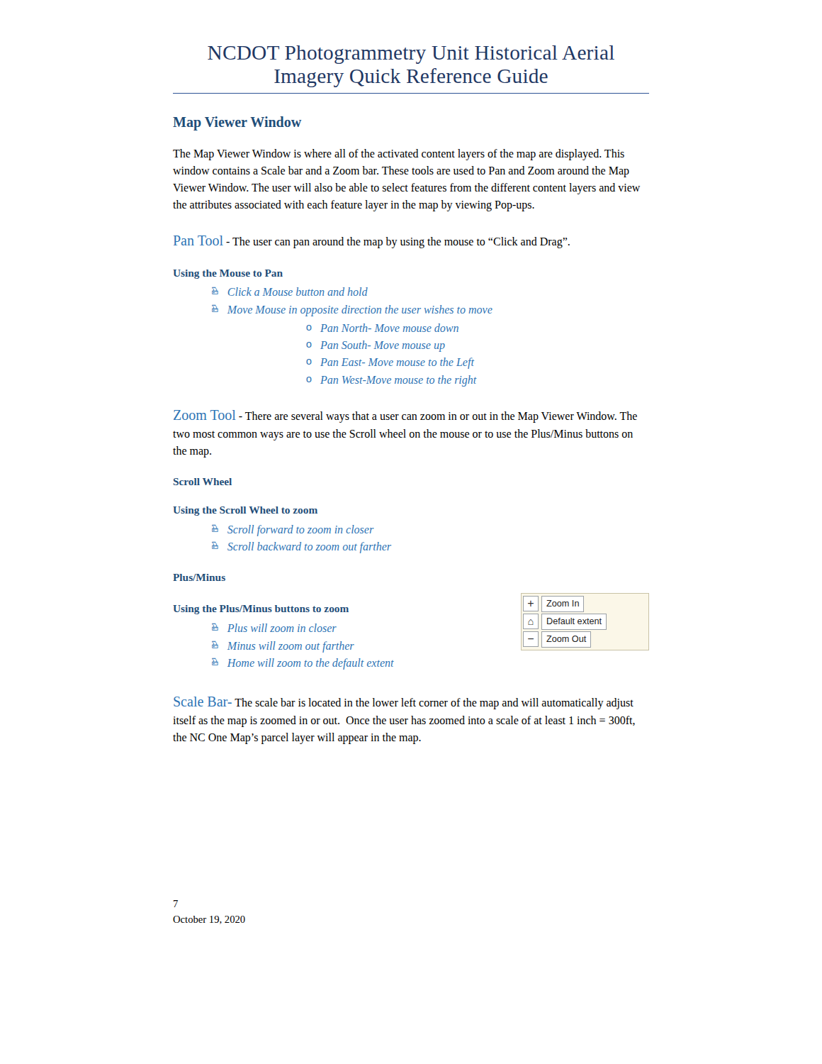NCDOT Photogrammetry Unit Historical Aerial
Imagery Quick Reference Guide
Map Viewer Window
The Map Viewer Window is where all of the activated content layers of the map are displayed. This window contains a Scale bar and a Zoom bar. These tools are used to Pan and Zoom around the Map Viewer Window. The user will also be able to select features from the different content layers and view the attributes associated with each feature layer in the map by viewing Pop-ups.
Pan Tool - The user can pan around the map by using the mouse to “Click and Drag”.
Using the Mouse to Pan
Click a Mouse button and hold
Move Mouse in opposite direction the user wishes to move
Pan North- Move mouse down
Pan South- Move mouse up
Pan East- Move mouse to the Left
Pan West-Move mouse to the right
Zoom Tool - There are several ways that a user can zoom in or out in the Map Viewer Window. The two most common ways are to use the Scroll wheel on the mouse or to use the Plus/Minus buttons on the map.
Scroll Wheel
Using the Scroll Wheel to zoom
Scroll forward to zoom in closer
Scroll backward to zoom out farther
Plus/Minus
Using the Plus/Minus buttons to zoom
Plus will zoom in closer
Minus will zoom out farther
Home will zoom to the default extent
+ Zoom In
⌂ Default extent
− Zoom Out
Scale Bar- The scale bar is located in the lower left corner of the map and will automatically adjust itself as the map is zoomed in or out. Once the user has zoomed into a scale of at least 1 inch = 300ft, the NC One Map’s parcel layer will appear in the map.
7
October 19, 2020